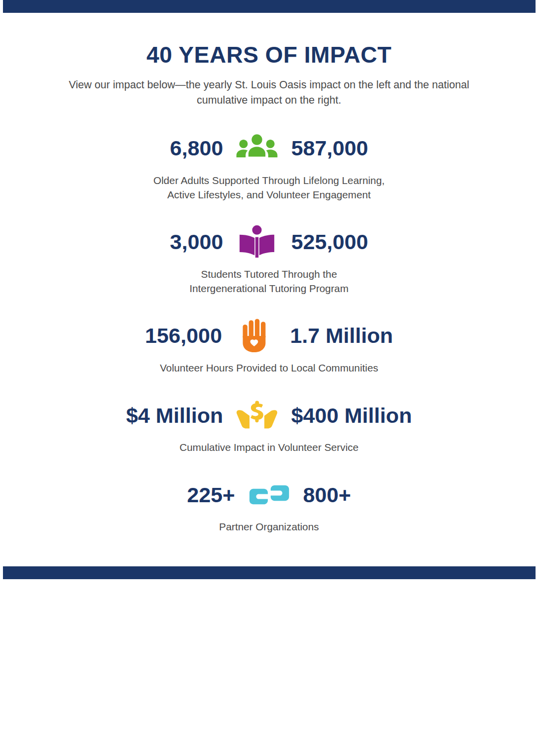40 Years of Impact
View our impact below—the yearly St. Louis Oasis impact on the left and the national cumulative impact on the right.
6,800 587,000
Older Adults Supported Through Lifelong Learning,
Active Lifestyles, and Volunteer Engagement
3,000 525,000
Students Tutored Through the
Intergenerational Tutoring Program
156,000 1.7 Million
Volunteer Hours Provided to Local Communities
$4 Million $400 Million
Cumulative Impact in Volunteer Service
225+ 800+
Partner Organizations